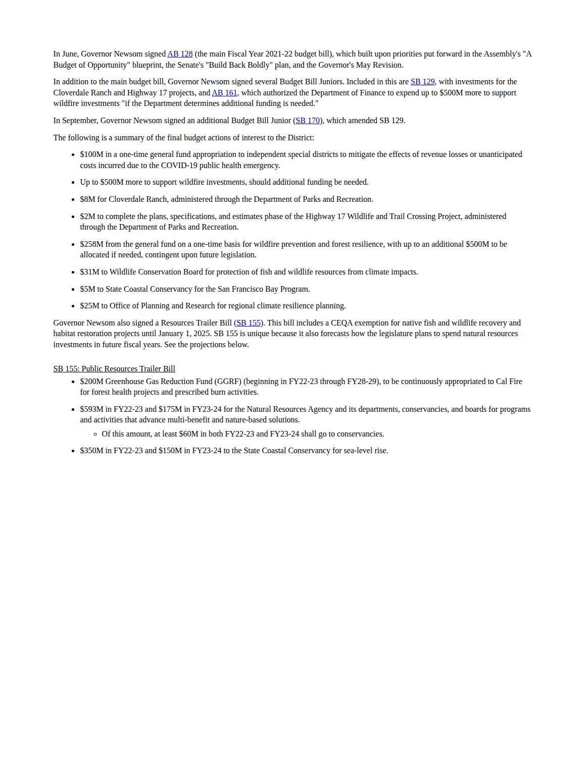In June, Governor Newsom signed AB 128 (the main Fiscal Year 2021-22 budget bill), which built upon priorities put forward in the Assembly's "A Budget of Opportunity" blueprint, the Senate's "Build Back Boldly" plan, and the Governor's May Revision.
In addition to the main budget bill, Governor Newsom signed several Budget Bill Juniors. Included in this are SB 129, with investments for the Cloverdale Ranch and Highway 17 projects, and AB 161, which authorized the Department of Finance to expend up to $500M more to support wildfire investments "if the Department determines additional funding is needed."
In September, Governor Newsom signed an additional Budget Bill Junior (SB 170), which amended SB 129.
The following is a summary of the final budget actions of interest to the District:
$100M in a one-time general fund appropriation to independent special districts to mitigate the effects of revenue losses or unanticipated costs incurred due to the COVID-19 public health emergency.
Up to $500M more to support wildfire investments, should additional funding be needed.
$8M for Cloverdale Ranch, administered through the Department of Parks and Recreation.
$2M to complete the plans, specifications, and estimates phase of the Highway 17 Wildlife and Trail Crossing Project, administered through the Department of Parks and Recreation.
$258M from the general fund on a one-time basis for wildfire prevention and forest resilience, with up to an additional $500M to be allocated if needed, contingent upon future legislation.
$31M to Wildlife Conservation Board for protection of fish and wildlife resources from climate impacts.
$5M to State Coastal Conservancy for the San Francisco Bay Program.
$25M to Office of Planning and Research for regional climate resilience planning.
Governor Newsom also signed a Resources Trailer Bill (SB 155). This bill includes a CEQA exemption for native fish and wildlife recovery and habitat restoration projects until January 1, 2025. SB 155 is unique because it also forecasts how the legislature plans to spend natural resources investments in future fiscal years. See the projections below.
SB 155: Public Resources Trailer Bill
$200M Greenhouse Gas Reduction Fund (GGRF) (beginning in FY22-23 through FY28-29), to be continuously appropriated to Cal Fire for forest health projects and prescribed burn activities.
$593M in FY22-23 and $175M in FY23-24 for the Natural Resources Agency and its departments, conservancies, and boards for programs and activities that advance multi-benefit and nature-based solutions.
Of this amount, at least $60M in both FY22-23 and FY23-24 shall go to conservancies.
$350M in FY22-23 and $150M in FY23-24 to the State Coastal Conservancy for sea-level rise.